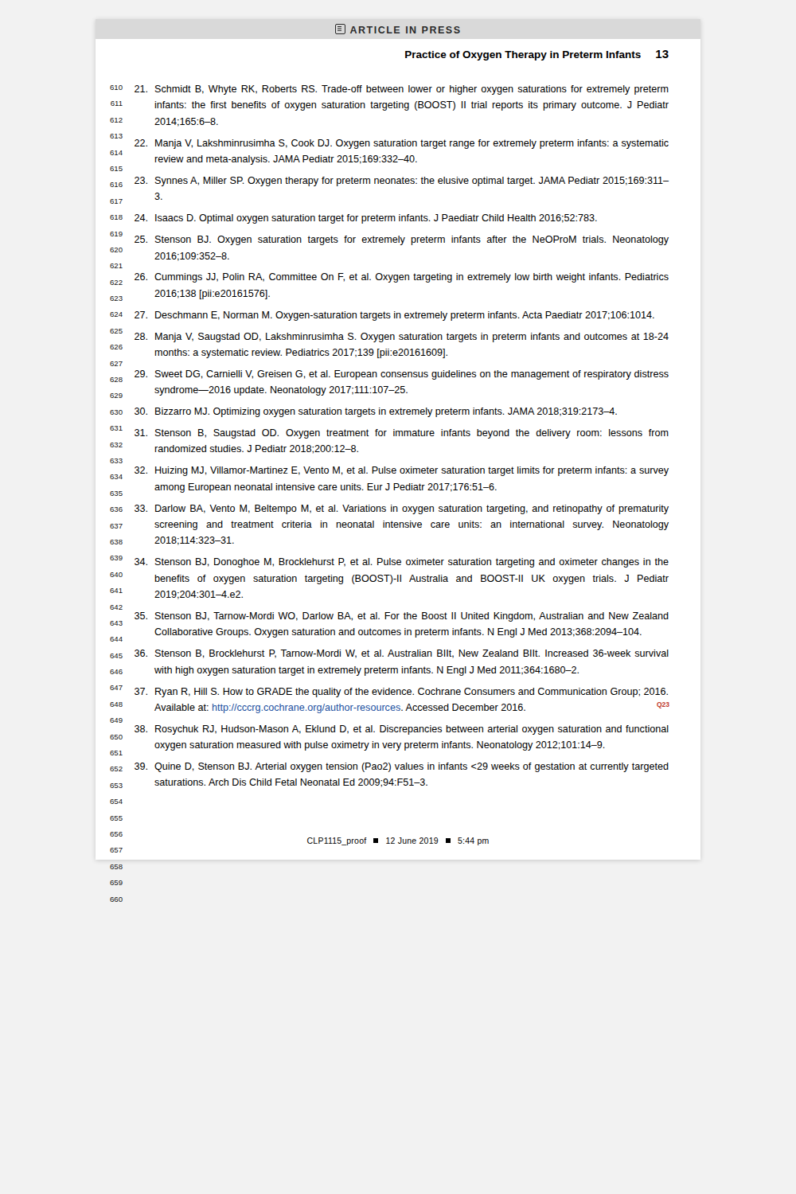Article in Press
Practice of Oxygen Therapy in Preterm Infants
13
610611612613614615616617618619620621622623624625626627628629630631632633634635636637638639640641642643644645646647648649650651652653654655656657658659660
Schmidt B, Whyte RK, Roberts RS. Trade-off between lower or higher oxygen saturations for extremely preterm infants: the first benefits of oxygen saturation targeting (BOOST) II trial reports its primary outcome. J Pediatr 2014;165:6–8.
Manja V, Lakshminrusimha S, Cook DJ. Oxygen saturation target range for extremely preterm infants: a systematic review and meta-analysis. JAMA Pediatr 2015;169:332–40.
Synnes A, Miller SP. Oxygen therapy for preterm neonates: the elusive optimal target. JAMA Pediatr 2015;169:311–3.
Isaacs D. Optimal oxygen saturation target for preterm infants. J Paediatr Child Health 2016;52:783.
Stenson BJ. Oxygen saturation targets for extremely preterm infants after the NeOProM trials. Neonatology 2016;109:352–8.
Cummings JJ, Polin RA, Committee On F, et al. Oxygen targeting in extremely low birth weight infants. Pediatrics 2016;138 [pii:e20161576].
Deschmann E, Norman M. Oxygen-saturation targets in extremely preterm infants. Acta Paediatr 2017;106:1014.
Manja V, Saugstad OD, Lakshminrusimha S. Oxygen saturation targets in preterm infants and outcomes at 18-24 months: a systematic review. Pediatrics 2017;139 [pii:e20161609].
Sweet DG, Carnielli V, Greisen G, et al. European consensus guidelines on the management of respiratory distress syndrome—2016 update. Neonatology 2017;111:107–25.
Bizzarro MJ. Optimizing oxygen saturation targets in extremely preterm infants. JAMA 2018;319:2173–4.
Stenson B, Saugstad OD. Oxygen treatment for immature infants beyond the delivery room: lessons from randomized studies. J Pediatr 2018;200:12–8.
Huizing MJ, Villamor-Martinez E, Vento M, et al. Pulse oximeter saturation target limits for preterm infants: a survey among European neonatal intensive care units. Eur J Pediatr 2017;176:51–6.
Darlow BA, Vento M, Beltempo M, et al. Variations in oxygen saturation targeting, and retinopathy of prematurity screening and treatment criteria in neonatal intensive care units: an international survey. Neonatology 2018;114:323–31.
Stenson BJ, Donoghoe M, Brocklehurst P, et al. Pulse oximeter saturation targeting and oximeter changes in the benefits of oxygen saturation targeting (BOOST)-II Australia and BOOST-II UK oxygen trials. J Pediatr 2019;204:301–4.e2.
Stenson BJ, Tarnow-Mordi WO, Darlow BA, et al. For the Boost II United Kingdom, Australian and New Zealand Collaborative Groups. Oxygen saturation and outcomes in preterm infants. N Engl J Med 2013;368:2094–104.
Stenson B, Brocklehurst P, Tarnow-Mordi W, et al. Australian BIIt, New Zealand BIIt. Increased 36-week survival with high oxygen saturation target in extremely preterm infants. N Engl J Med 2011;364:1680–2.
Ryan R, Hill S. How to GRADE the quality of the evidence. Cochrane Consumers and Communication Group; 2016. Available at: http://cccrg.cochrane.org/author-resources. Accessed December 2016.Q23
Rosychuk RJ, Hudson-Mason A, Eklund D, et al. Discrepancies between arterial oxygen saturation and functional oxygen saturation measured with pulse oximetry in very preterm infants. Neonatology 2012;101:14–9.
Quine D, Stenson BJ. Arterial oxygen tension (Pao2) values in infants <29 weeks of gestation at currently targeted saturations. Arch Dis Child Fetal Neonatal Ed 2009;94:F51–3.
CLP1115_proof 12 June 2019 5:44 pm